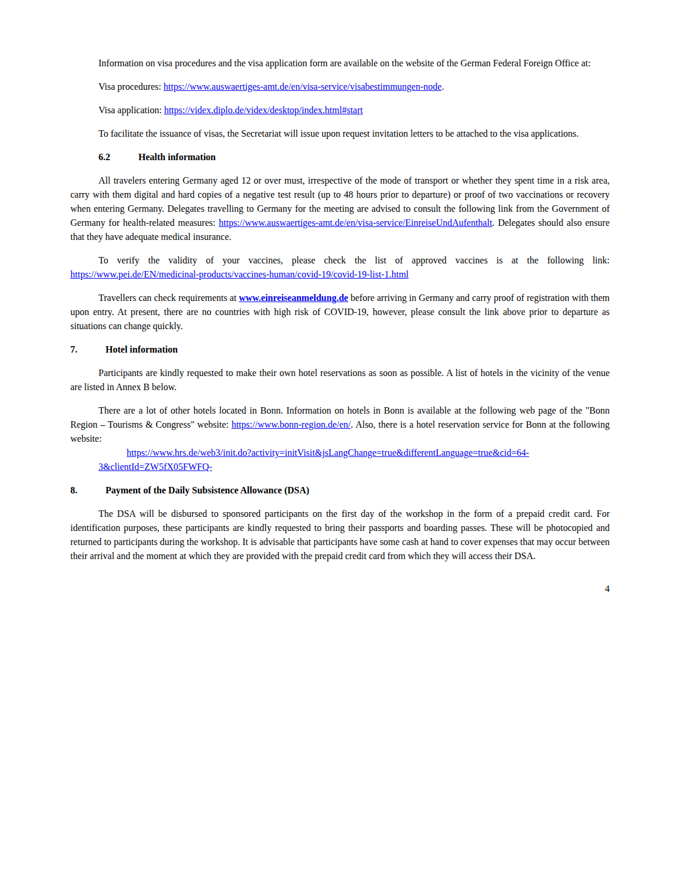Information on visa procedures and the visa application form are available on the website of the German Federal Foreign Office at:
Visa procedures: https://www.auswaertiges-amt.de/en/visa-service/visabestimmungen-node.
Visa application: https://videx.diplo.de/videx/desktop/index.html#start
To facilitate the issuance of visas, the Secretariat will issue upon request invitation letters to be attached to the visa applications.
6.2 Health information
All travelers entering Germany aged 12 or over must, irrespective of the mode of transport or whether they spent time in a risk area, carry with them digital and hard copies of a negative test result (up to 48 hours prior to departure) or proof of two vaccinations or recovery when entering Germany. Delegates travelling to Germany for the meeting are advised to consult the following link from the Government of Germany for health-related measures: https://www.auswaertiges-amt.de/en/visa-service/EinreiseUndAufenthalt. Delegates should also ensure that they have adequate medical insurance.
To verify the validity of your vaccines, please check the list of approved vaccines is at the following link: https://www.pei.de/EN/medicinal-products/vaccines-human/covid-19/covid-19-list-1.html
Travellers can check requirements at www.einreiseanmeldung.de before arriving in Germany and carry proof of registration with them upon entry. At present, there are no countries with high risk of COVID-19, however, please consult the link above prior to departure as situations can change quickly.
7. Hotel information
Participants are kindly requested to make their own hotel reservations as soon as possible. A list of hotels in the vicinity of the venue are listed in Annex B below.
There are a lot of other hotels located in Bonn. Information on hotels in Bonn is available at the following web page of the "Bonn Region – Tourisms & Congress" website: https://www.bonn-region.de/en/. Also, there is a hotel reservation service for Bonn at the following website:
https://www.hrs.de/web3/init.do?activity=initVisit&jsLangChange=true&differentLanguage=true&cid=64-3&clientId=ZW5fX05FWFQ-
8. Payment of the Daily Subsistence Allowance (DSA)
The DSA will be disbursed to sponsored participants on the first day of the workshop in the form of a prepaid credit card. For identification purposes, these participants are kindly requested to bring their passports and boarding passes. These will be photocopied and returned to participants during the workshop. It is advisable that participants have some cash at hand to cover expenses that may occur between their arrival and the moment at which they are provided with the prepaid credit card from which they will access their DSA.
4